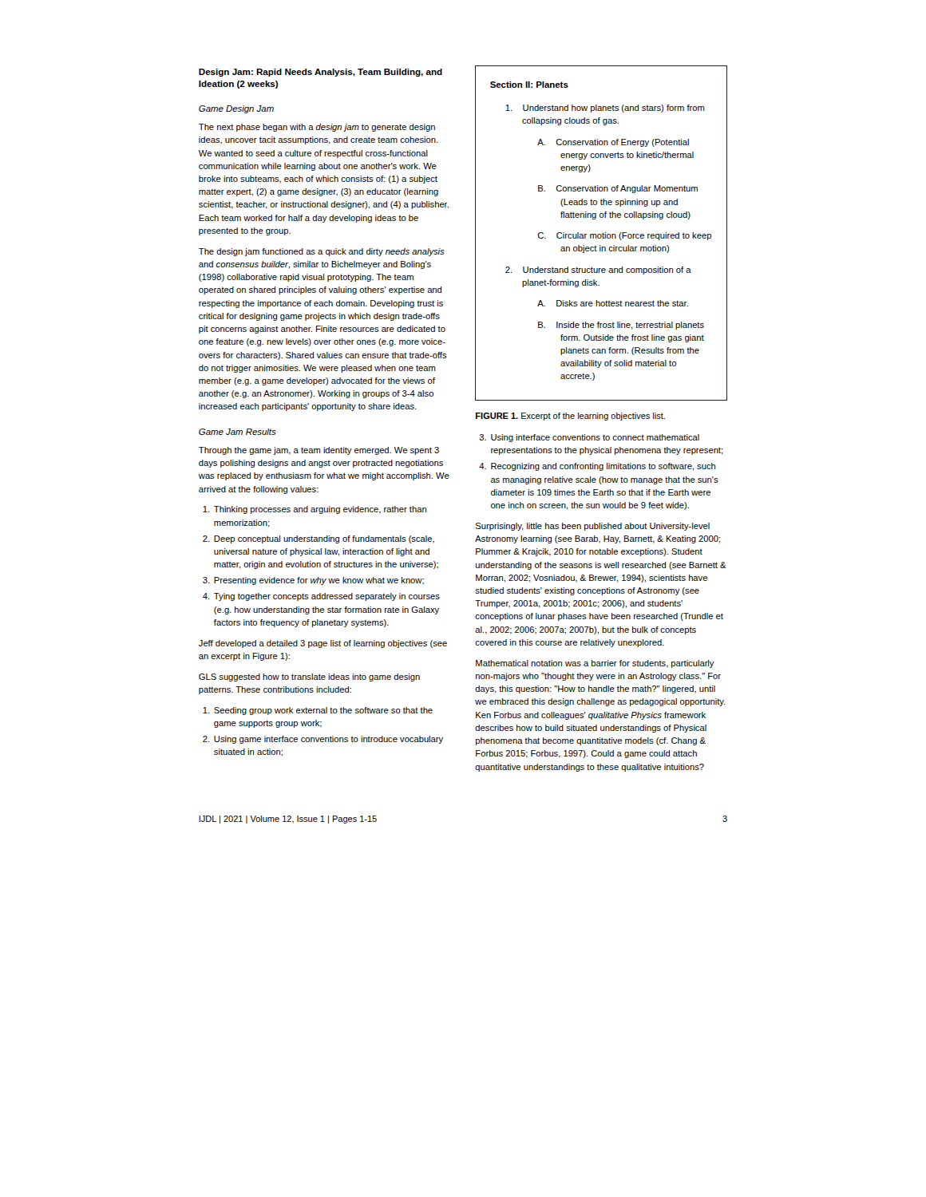Design Jam: Rapid Needs Analysis, Team Building, and Ideation (2 weeks)
Game Design Jam
The next phase began with a design jam to generate design ideas, uncover tacit assumptions, and create team cohesion. We wanted to seed a culture of respectful cross-functional communication while learning about one another's work. We broke into subteams, each of which consists of: (1) a subject matter expert, (2) a game designer, (3) an educator (learning scientist, teacher, or instructional designer), and (4) a publisher. Each team worked for half a day developing ideas to be presented to the group.
The design jam functioned as a quick and dirty needs analysis and consensus builder, similar to Bichelmeyer and Boling's (1998) collaborative rapid visual prototyping. The team operated on shared principles of valuing others' expertise and respecting the importance of each domain. Developing trust is critical for designing game projects in which design trade-offs pit concerns against another. Finite resources are dedicated to one feature (e.g. new levels) over other ones (e.g. more voice-overs for characters). Shared values can ensure that trade-offs do not trigger animosities. We were pleased when one team member (e.g. a game developer) advocated for the views of another (e.g. an Astronomer). Working in groups of 3-4 also increased each participants' opportunity to share ideas.
Game Jam Results
Through the game jam, a team identity emerged. We spent 3 days polishing designs and angst over protracted negotiations was replaced by enthusiasm for what we might accomplish. We arrived at the following values:
Thinking processes and arguing evidence, rather than memorization;
Deep conceptual understanding of fundamentals (scale, universal nature of physical law, interaction of light and matter, origin and evolution of structures in the universe);
Presenting evidence for why we know what we know;
Tying together concepts addressed separately in courses (e.g. how understanding the star formation rate in Galaxy factors into frequency of planetary systems).
Jeff developed a detailed 3 page list of learning objectives (see an excerpt in Figure 1):
GLS suggested how to translate ideas into game design patterns. These contributions included:
Seeding group work external to the software so that the game supports group work;
Using game interface conventions to introduce vocabulary situated in action;
Section II: Planets
1. Understand how planets (and stars) form from collapsing clouds of gas.
A. Conservation of Energy (Potential energy converts to kinetic/thermal energy)
B. Conservation of Angular Momentum (Leads to the spinning up and flattening of the collapsing cloud)
C. Circular motion (Force required to keep an object in circular motion)
2. Understand structure and composition of a planet-forming disk.
A. Disks are hottest nearest the star.
B. Inside the frost line, terrestrial planets form. Outside the frost line gas giant planets can form. (Results from the availability of solid material to accrete.)
FIGURE 1. Excerpt of the learning objectives list.
Using interface conventions to connect mathematical representations to the physical phenomena they represent;
Recognizing and confronting limitations to software, such as managing relative scale (how to manage that the sun's diameter is 109 times the Earth so that if the Earth were one inch on screen, the sun would be 9 feet wide).
Surprisingly, little has been published about University-level Astronomy learning (see Barab, Hay, Barnett, & Keating 2000; Plummer & Krajcik, 2010 for notable exceptions). Student understanding of the seasons is well researched (see Barnett & Morran, 2002; Vosniadou, & Brewer, 1994), scientists have studied students' existing conceptions of Astronomy (see Trumper, 2001a, 2001b; 2001c; 2006), and students' conceptions of lunar phases have been researched (Trundle et al., 2002; 2006; 2007a; 2007b), but the bulk of concepts covered in this course are relatively unexplored.
Mathematical notation was a barrier for students, particularly non-majors who "thought they were in an Astrology class." For days, this question: "How to handle the math?" lingered, until we embraced this design challenge as pedagogical opportunity. Ken Forbus and colleagues' qualitative Physics framework describes how to build situated understandings of Physical phenomena that become quantitative models (cf. Chang & Forbus 2015; Forbus, 1997). Could a game could attach quantitative understandings to these qualitative intuitions?
IJDL | 2021 | Volume 12, Issue 1 | Pages 1-15 3